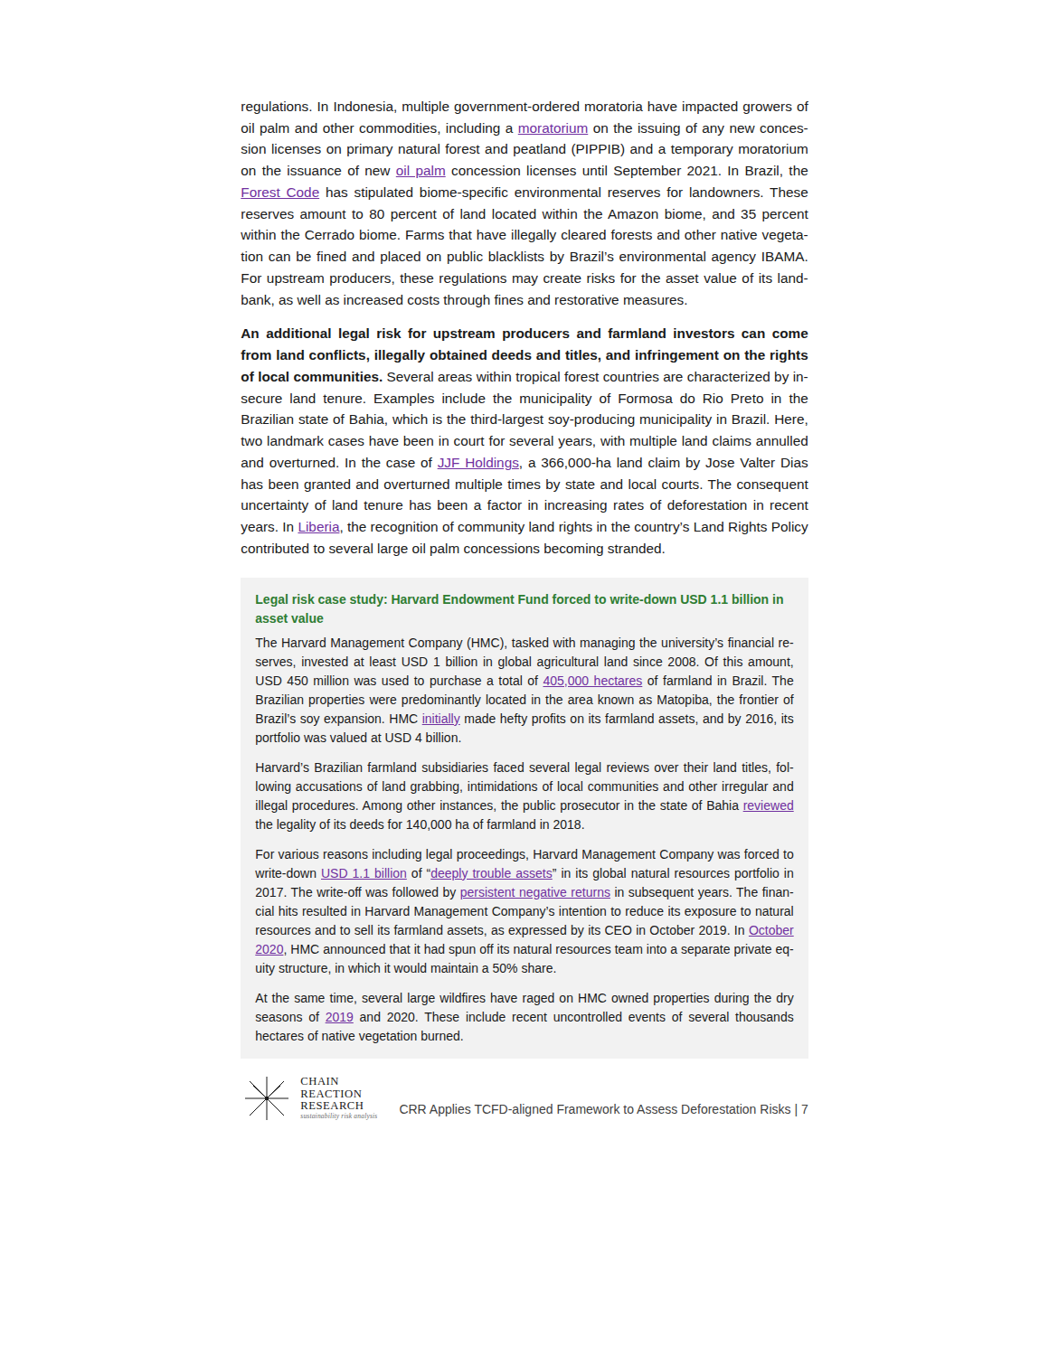regulations. In Indonesia, multiple government-ordered moratoria have impacted growers of oil palm and other commodities, including a moratorium on the issuing of any new concession licenses on primary natural forest and peatland (PIPPIB) and a temporary moratorium on the issuance of new oil palm concession licenses until September 2021. In Brazil, the Forest Code has stipulated biome-specific environmental reserves for landowners. These reserves amount to 80 percent of land located within the Amazon biome, and 35 percent within the Cerrado biome. Farms that have illegally cleared forests and other native vegetation can be fined and placed on public blacklists by Brazil’s environmental agency IBAMA. For upstream producers, these regulations may create risks for the asset value of its landbank, as well as increased costs through fines and restorative measures.
An additional legal risk for upstream producers and farmland investors can come from land conflicts, illegally obtained deeds and titles, and infringement on the rights of local communities. Several areas within tropical forest countries are characterized by insecure land tenure. Examples include the municipality of Formosa do Rio Preto in the Brazilian state of Bahia, which is the third-largest soy-producing municipality in Brazil. Here, two landmark cases have been in court for several years, with multiple land claims annulled and overturned. In the case of JJF Holdings, a 366,000-ha land claim by Jose Valter Dias has been granted and overturned multiple times by state and local courts. The consequent uncertainty of land tenure has been a factor in increasing rates of deforestation in recent years. In Liberia, the recognition of community land rights in the country’s Land Rights Policy contributed to several large oil palm concessions becoming stranded.
Legal risk case study: Harvard Endowment Fund forced to write-down USD 1.1 billion in asset value
The Harvard Management Company (HMC), tasked with managing the university’s financial reserves, invested at least USD 1 billion in global agricultural land since 2008. Of this amount, USD 450 million was used to purchase a total of 405,000 hectares of farmland in Brazil. The Brazilian properties were predominantly located in the area known as Matopiba, the frontier of Brazil’s soy expansion. HMC initially made hefty profits on its farmland assets, and by 2016, its portfolio was valued at USD 4 billion.
Harvard’s Brazilian farmland subsidiaries faced several legal reviews over their land titles, following accusations of land grabbing, intimidations of local communities and other irregular and illegal procedures. Among other instances, the public prosecutor in the state of Bahia reviewed the legality of its deeds for 140,000 ha of farmland in 2018.
For various reasons including legal proceedings, Harvard Management Company was forced to write-down USD 1.1 billion of “deeply trouble assets” in its global natural resources portfolio in 2017. The write-off was followed by persistent negative returns in subsequent years. The financial hits resulted in Harvard Management Company’s intention to reduce its exposure to natural resources and to sell its farmland assets, as expressed by its CEO in October 2019. In October 2020, HMC announced that it had spun off its natural resources team into a separate private equity structure, in which it would maintain a 50% share.
At the same time, several large wildfires have raged on HMC owned properties during the dry seasons of 2019 and 2020. These include recent uncontrolled events of several thousands hectares of native vegetation burned.
CHAIN
REACTION
RESEARCH sustainability risk analysis
CRR Applies TCFD-aligned Framework to Assess Deforestation Risks | 7